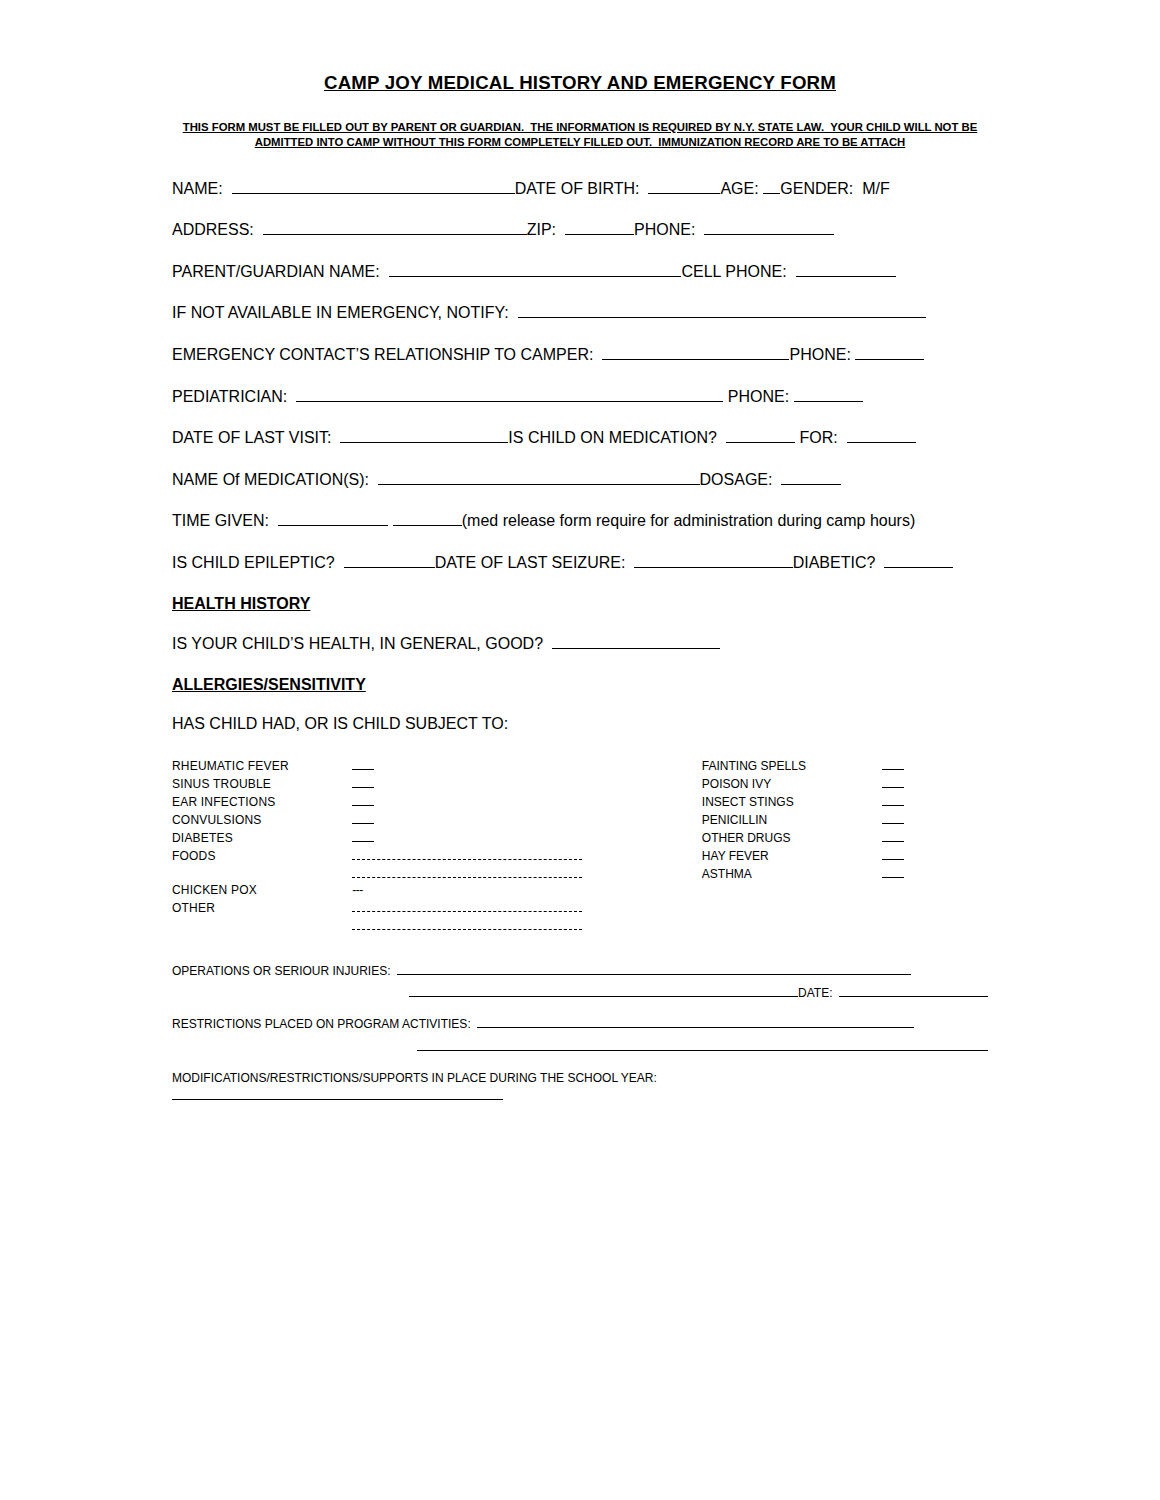CAMP JOY MEDICAL HISTORY AND EMERGENCY FORM
THIS FORM MUST BE FILLED OUT BY PARENT OR GUARDIAN. THE INFORMATION IS REQUIRED BY N.Y. STATE LAW. YOUR CHILD WILL NOT BE ADMITTED INTO CAMP WITHOUT THIS FORM COMPLETELY FILLED OUT. IMMUNIZATION RECORD ARE TO BE ATTACH
NAME: DATE OF BIRTH: AGE: GENDER: M/F
ADDRESS: ZIP: PHONE:
PARENT/GUARDIAN NAME: CELL PHONE:
IF NOT AVAILABLE IN EMERGENCY, NOTIFY:
EMERGENCY CONTACT’S RELATIONSHIP TO CAMPER: PHONE:
PEDIATRICIAN: PHONE:
DATE OF LAST VISIT: IS CHILD ON MEDICATION? FOR:
NAME Of MEDICATION(S): DOSAGE:
TIME GIVEN: (med release form require for administration during camp hours)
IS CHILD EPILEPTIC? DATE OF LAST SEIZURE: DIABETIC?
HEALTH HISTORY
IS YOUR CHILD’S HEALTH, IN GENERAL, GOOD?
ALLERGIES/SENSITIVITY
HAS CHILD HAD, OR IS CHILD SUBJECT TO:
| RHEUMATIC FEVER | | | FAINTING SPELLS | |
| SINUS TROUBLE | | | POISON IVY | |
| EAR INFECTIONS | | | INSECT STINGS | |
| CONVULSIONS | | | PENICILLIN | |
| DIABETES | | | OTHER DRUGS | |
| FOODS | | HAY FEVER | |
| | | ASTHMA | |
| CHICKEN POX | --- | | | |
| OTHER | | | |
OPERATIONS OR SERIOUR INJURIES:
DATE:
RESTRICTIONS PLACED ON PROGRAM ACTIVITIES:
MODIFICATIONS/RESTRICTIONS/SUPPORTS IN PLACE DURING THE SCHOOL YEAR: